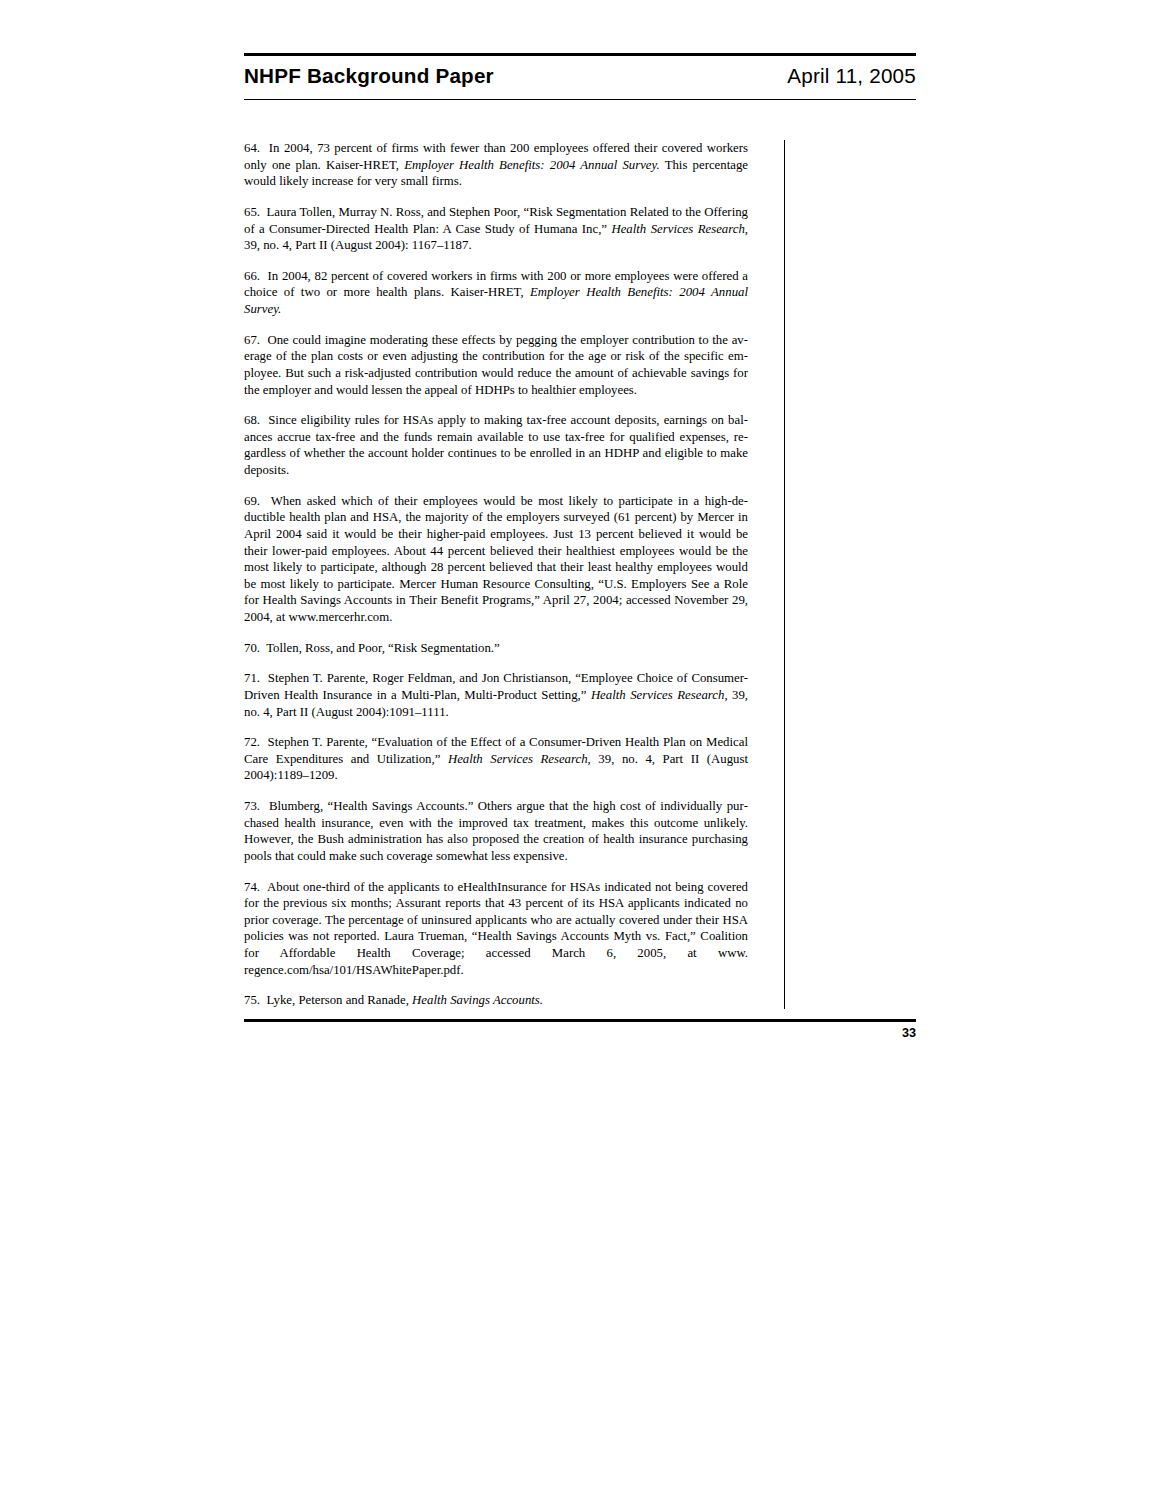NHPF Background Paper
April 11, 2005
64. In 2004, 73 percent of firms with fewer than 200 employees offered their covered workers only one plan. Kaiser-HRET, Employer Health Benefits: 2004 Annual Survey. This percentage would likely increase for very small firms.
65. Laura Tollen, Murray N. Ross, and Stephen Poor, “Risk Segmentation Related to the Offering of a Consumer-Directed Health Plan: A Case Study of Humana Inc,” Health Services Research, 39, no. 4, Part II (August 2004): 1167–1187.
66. In 2004, 82 percent of covered workers in firms with 200 or more employees were offered a choice of two or more health plans. Kaiser-HRET, Employer Health Benefits: 2004 Annual Survey.
67. One could imagine moderating these effects by pegging the employer contribution to the average of the plan costs or even adjusting the contribution for the age or risk of the specific employee. But such a risk-adjusted contribution would reduce the amount of achievable savings for the employer and would lessen the appeal of HDHPs to healthier employees.
68. Since eligibility rules for HSAs apply to making tax-free account deposits, earnings on balances accrue tax-free and the funds remain available to use tax-free for qualified expenses, regardless of whether the account holder continues to be enrolled in an HDHP and eligible to make deposits.
69. When asked which of their employees would be most likely to participate in a high-deductible health plan and HSA, the majority of the employers surveyed (61 percent) by Mercer in April 2004 said it would be their higher-paid employees. Just 13 percent believed it would be their lower-paid employees. About 44 percent believed their healthiest employees would be the most likely to participate, although 28 percent believed that their least healthy employees would be most likely to participate. Mercer Human Resource Consulting, “U.S. Employers See a Role for Health Savings Accounts in Their Benefit Programs,” April 27, 2004; accessed November 29, 2004, at www.mercerhr.com.
70. Tollen, Ross, and Poor, “Risk Segmentation.”
71. Stephen T. Parente, Roger Feldman, and Jon Christianson, “Employee Choice of Consumer-Driven Health Insurance in a Multi-Plan, Multi-Product Setting,” Health Services Research, 39, no. 4, Part II (August 2004):1091–1111.
72. Stephen T. Parente, “Evaluation of the Effect of a Consumer-Driven Health Plan on Medical Care Expenditures and Utilization,” Health Services Research, 39, no. 4, Part II (August 2004):1189–1209.
73. Blumberg, “Health Savings Accounts.” Others argue that the high cost of individually purchased health insurance, even with the improved tax treatment, makes this outcome unlikely. However, the Bush administration has also proposed the creation of health insurance purchasing pools that could make such coverage somewhat less expensive.
74. About one-third of the applicants to eHealthInsurance for HSAs indicated not being covered for the previous six months; Assurant reports that 43 percent of its HSA applicants indicated no prior coverage. The percentage of uninsured applicants who are actually covered under their HSA policies was not reported. Laura Trueman, “Health Savings Accounts Myth vs. Fact,” Coalition for Affordable Health Coverage; accessed March 6, 2005, at www. regence.com/hsa/101/HSAWhitePaper.pdf.
75. Lyke, Peterson and Ranade, Health Savings Accounts.
33